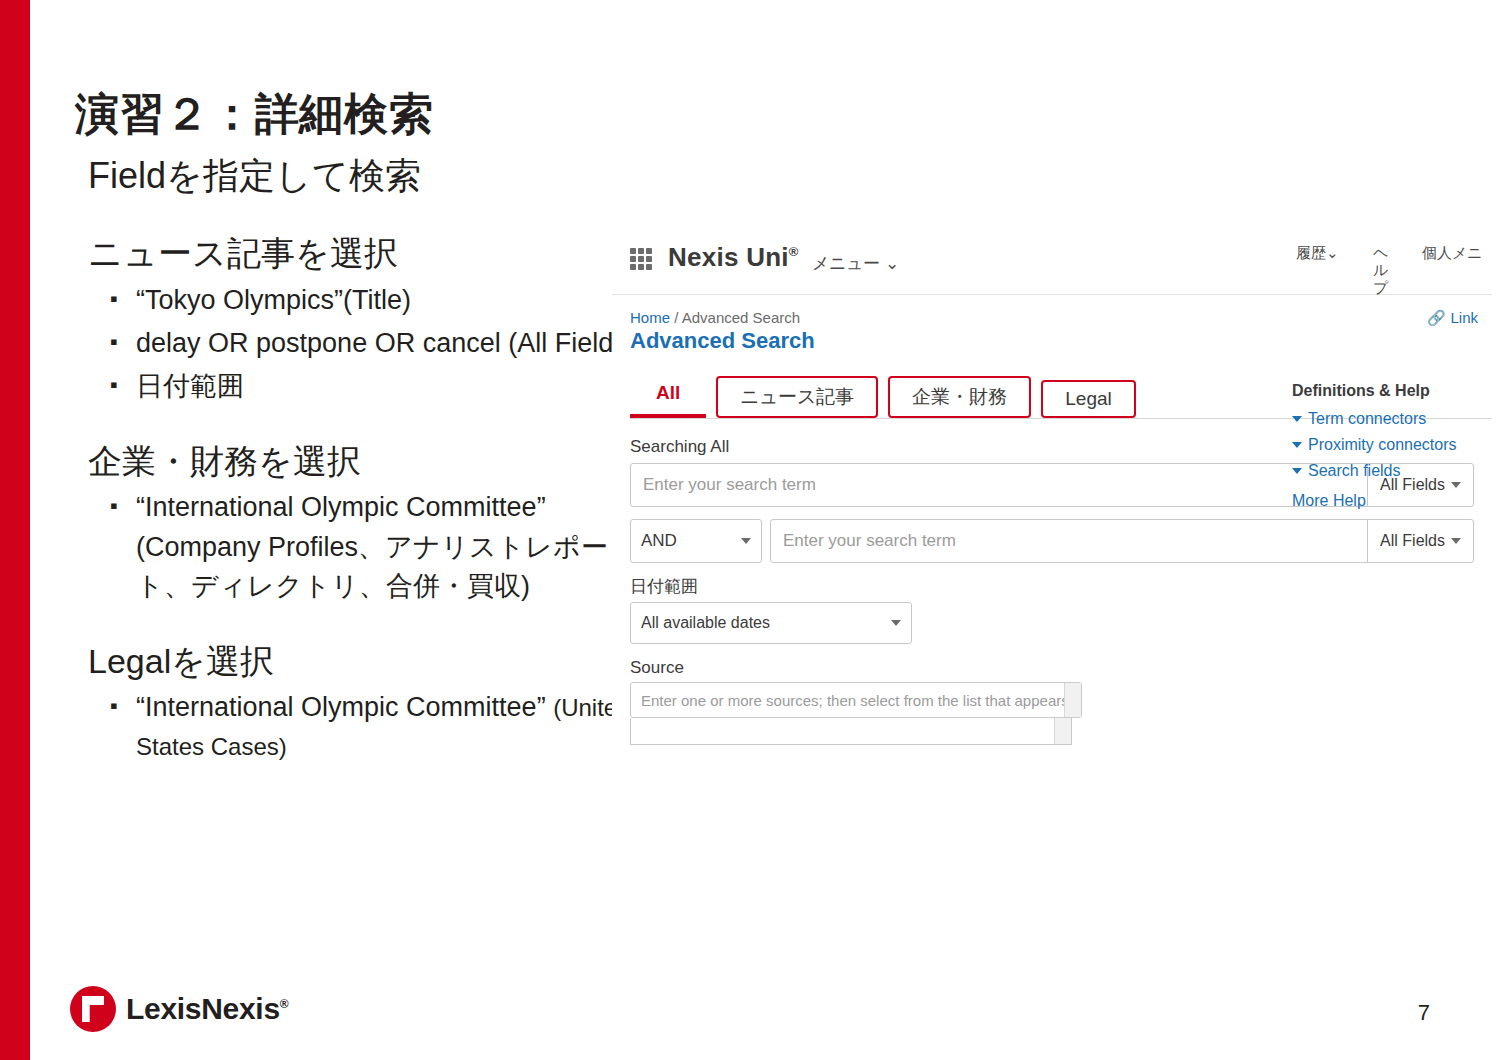演習２：詳細検索
Fieldを指定して検索
ニュース記事を選択
“Tokyo Olympics”(Title)
delay OR postpone OR cancel (All Fields)
日付範囲
企業・財務を選択
“International Olympic Committee” (Company Profiles、アナリストレポート、ディレクトリ、合併・買収)
Legalを選択
“International Olympic Committee” (United States Cases)
Nexis Uni®
メニュー ⌄
履歴⌄
ヘ
ル
プ
個人メニ
Home / Advanced Search 🔗 Link
Advanced Search
All
ニュース記事
企業・財務
Legal
Searching All
Enter your search term
All Fields
AND
Enter your search term
All Fields
日付範囲
All available dates
Source
Enter one or more sources; then select from the list that appears
Definitions & Help
Term connectors
Proximity connectors
Search fields
More Help
LexisNexis®
7